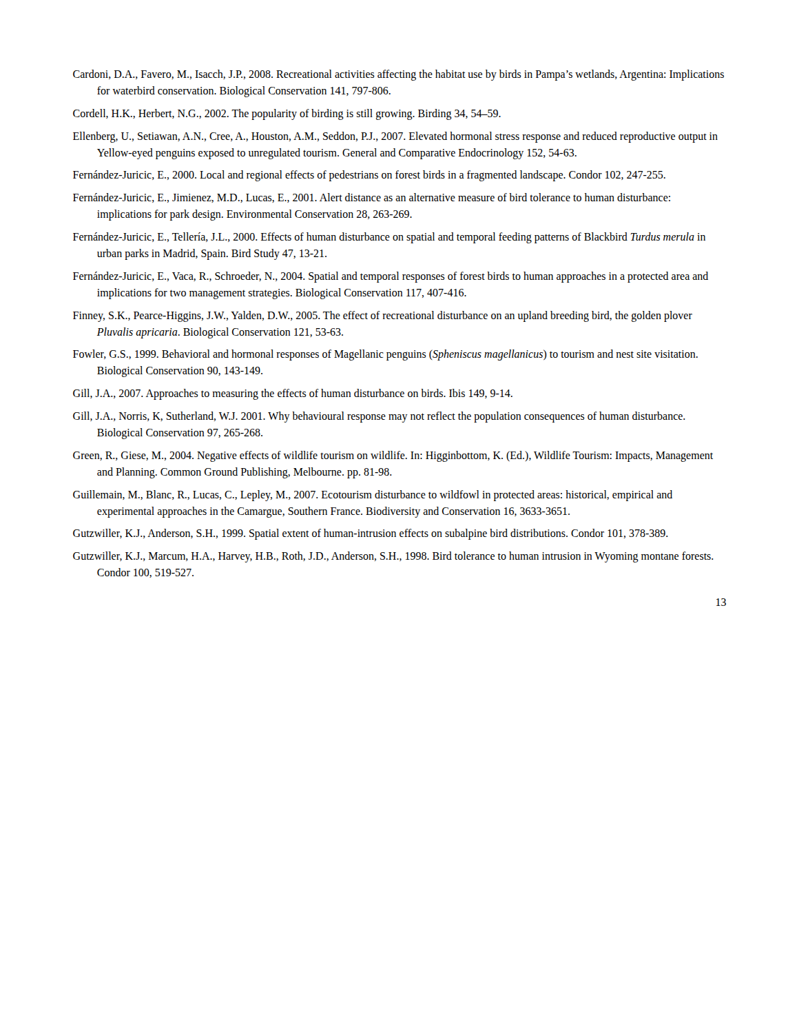Cardoni, D.A., Favero, M., Isacch, J.P., 2008. Recreational activities affecting the habitat use by birds in Pampa’s wetlands, Argentina: Implications for waterbird conservation. Biological Conservation 141, 797-806.
Cordell, H.K., Herbert, N.G., 2002. The popularity of birding is still growing. Birding 34, 54–59.
Ellenberg, U., Setiawan, A.N., Cree, A., Houston, A.M., Seddon, P.J., 2007. Elevated hormonal stress response and reduced reproductive output in Yellow-eyed penguins exposed to unregulated tourism. General and Comparative Endocrinology 152, 54-63.
Fernández-Juricic, E., 2000. Local and regional effects of pedestrians on forest birds in a fragmented landscape. Condor 102, 247-255.
Fernández-Juricic, E., Jimienez, M.D., Lucas, E., 2001. Alert distance as an alternative measure of bird tolerance to human disturbance: implications for park design. Environmental Conservation 28, 263-269.
Fernández-Juricic, E., Tellería, J.L., 2000. Effects of human disturbance on spatial and temporal feeding patterns of Blackbird Turdus merula in urban parks in Madrid, Spain. Bird Study 47, 13-21.
Fernández-Juricic, E., Vaca, R., Schroeder, N., 2004. Spatial and temporal responses of forest birds to human approaches in a protected area and implications for two management strategies. Biological Conservation 117, 407-416.
Finney, S.K., Pearce-Higgins, J.W., Yalden, D.W., 2005. The effect of recreational disturbance on an upland breeding bird, the golden plover Pluvalis apricaria. Biological Conservation 121, 53-63.
Fowler, G.S., 1999. Behavioral and hormonal responses of Magellanic penguins (Spheniscus magellanicus) to tourism and nest site visitation. Biological Conservation 90, 143-149.
Gill, J.A., 2007. Approaches to measuring the effects of human disturbance on birds. Ibis 149, 9-14.
Gill, J.A., Norris, K, Sutherland, W.J. 2001. Why behavioural response may not reflect the population consequences of human disturbance. Biological Conservation 97, 265-268.
Green, R., Giese, M., 2004. Negative effects of wildlife tourism on wildlife. In: Higginbottom, K. (Ed.), Wildlife Tourism: Impacts, Management and Planning. Common Ground Publishing, Melbourne. pp. 81-98.
Guillemain, M., Blanc, R., Lucas, C., Lepley, M., 2007. Ecotourism disturbance to wildfowl in protected areas: historical, empirical and experimental approaches in the Camargue, Southern France. Biodiversity and Conservation 16, 3633-3651.
Gutzwiller, K.J., Anderson, S.H., 1999. Spatial extent of human-intrusion effects on subalpine bird distributions. Condor 101, 378-389.
Gutzwiller, K.J., Marcum, H.A., Harvey, H.B., Roth, J.D., Anderson, S.H., 1998. Bird tolerance to human intrusion in Wyoming montane forests. Condor 100, 519-527.
13